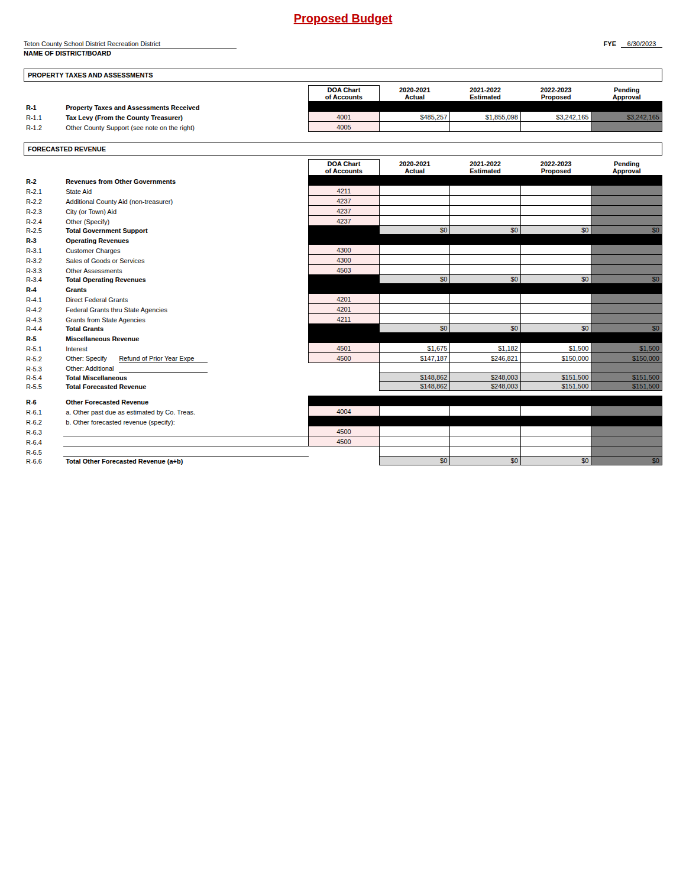Proposed Budget
Teton County School District Recreation District
NAME OF DISTRICT/BOARD
FYE 6/30/2023
PROPERTY TAXES AND ASSESSMENTS
| | | DOA Chart of Accounts | 2020-2021 Actual | 2021-2022 Estimated | 2022-2023 Proposed | Pending Approval |
| R-1 | Property Taxes and Assessments Received | | | | | |
| R-1.1 | Tax Levy (From the County Treasurer) | 4001 | $485,257 | $1,855,098 | $3,242,165 | $3,242,165 |
| R-1.2 | Other County Support (see note on the right) | 4005 | | | | |
FORECASTED REVENUE
| | | DOA Chart of Accounts | 2020-2021 Actual | 2021-2022 Estimated | 2022-2023 Proposed | Pending Approval |
| R-2 | Revenues from Other Governments | | | | | |
| R-2.1 | State Aid | 4211 | | | | |
| R-2.2 | Additional County Aid (non-treasurer) | 4237 | | | | |
| R-2.3 | City (or Town) Aid | 4237 | | | | |
| R-2.4 | Other (Specify) | 4237 | | | | |
| R-2.5 | Total Government Support | | $0 | $0 | $0 | $0 |
| R-3 | Operating Revenues | | | | | |
| R-3.1 | Customer Charges | 4300 | | | | |
| R-3.2 | Sales of Goods or Services | 4300 | | | | |
| R-3.3 | Other Assessments | 4503 | | | | |
| R-3.4 | Total Operating Revenues | | $0 | $0 | $0 | $0 |
| R-4 | Grants | | | | | |
| R-4.1 | Direct Federal Grants | 4201 | | | | |
| R-4.2 | Federal Grants thru State Agencies | 4201 | | | | |
| R-4.3 | Grants from State Agencies | 4211 | | | | |
| R-4.4 | Total Grants | | $0 | $0 | $0 | $0 |
| R-5 | Miscellaneous Revenue | | | | | |
| R-5.1 | Interest | 4501 | $1,675 | $1,182 | $1,500 | $1,500 |
| R-5.2 | Other: Specify Refund of Prior Year Expe | 4500 | $147,187 | $246,821 | $150,000 | $150,000 |
| R-5.3 | Other: Additional | | | | | |
| R-5.4 | Total Miscellaneous | | $148,862 | $248,003 | $151,500 | $151,500 |
| R-5.5 | Total Forecasted Revenue | | $148,862 | $248,003 | $151,500 | $151,500 |
| R-6 | Other Forecasted Revenue | | | | | |
| R-6.1 | a. Other past due as estimated by Co. Treas. | 4004 | | | | |
| R-6.2 | b. Other forecasted revenue (specify): | | | | | |
| R-6.3 | | 4500 | | | | |
| R-6.4 | | 4500 | | | | |
| R-6.5 | | | | | | |
| R-6.6 | Total Other Forecasted Revenue (a+b) | | $0 | $0 | $0 | $0 |